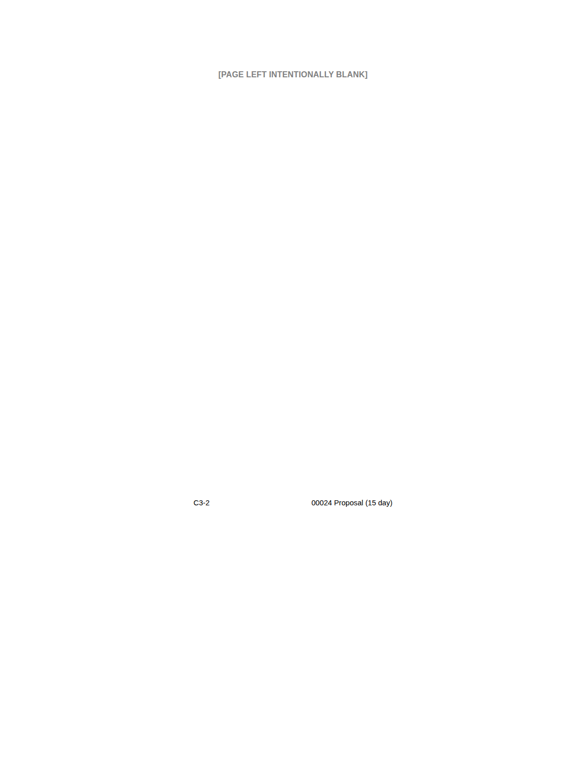[PAGE LEFT INTENTIONALLY BLANK]
C3-2 00024 Proposal (15 day)